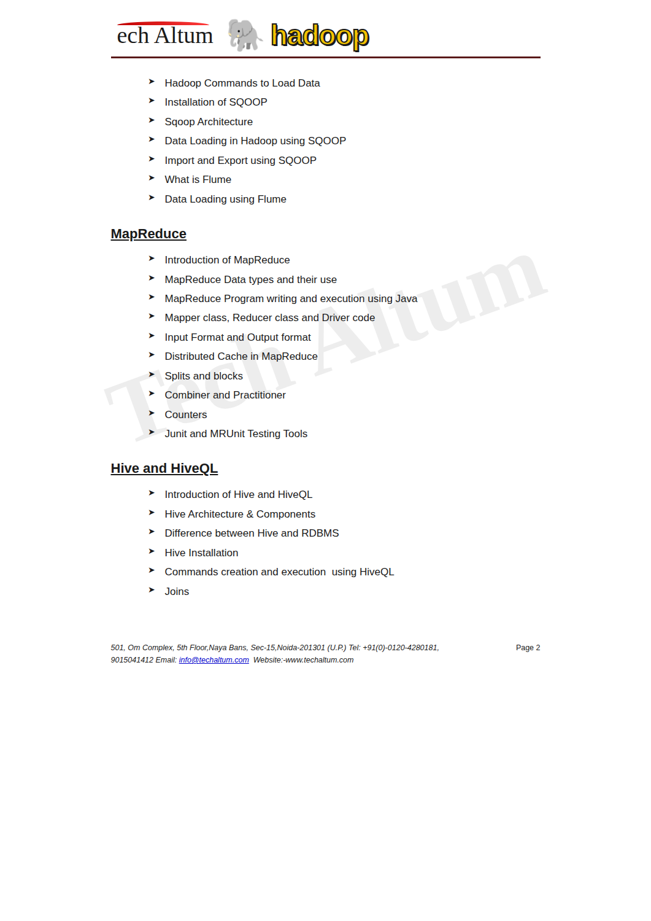Tech Altum
ech Altum
🐘 hadoop
Hadoop Commands to Load Data
Installation of SQOOP
Sqoop Architecture
Data Loading in Hadoop using SQOOP
Import and Export using SQOOP
What is Flume
Data Loading using Flume
MapReduce
Introduction of MapReduce
MapReduce Data types and their use
MapReduce Program writing and execution using Java
Mapper class, Reducer class and Driver code
Input Format and Output format
Distributed Cache in MapReduce
Splits and blocks
Combiner and Practitioner
Counters
Junit and MRUnit Testing Tools
Hive and HiveQL
Introduction of Hive and HiveQL
Hive Architecture & Components
Difference between Hive and RDBMS
Hive Installation
Commands creation and execution using HiveQL
Joins
Page 2 501, Om Complex, 5th Floor,Naya Bans, Sec-15,Noida-201301 (U.P.) Tel: +91(0)-0120-4280181,
9015041412 Email: info@techaltum.com Website:-www.techaltum.com